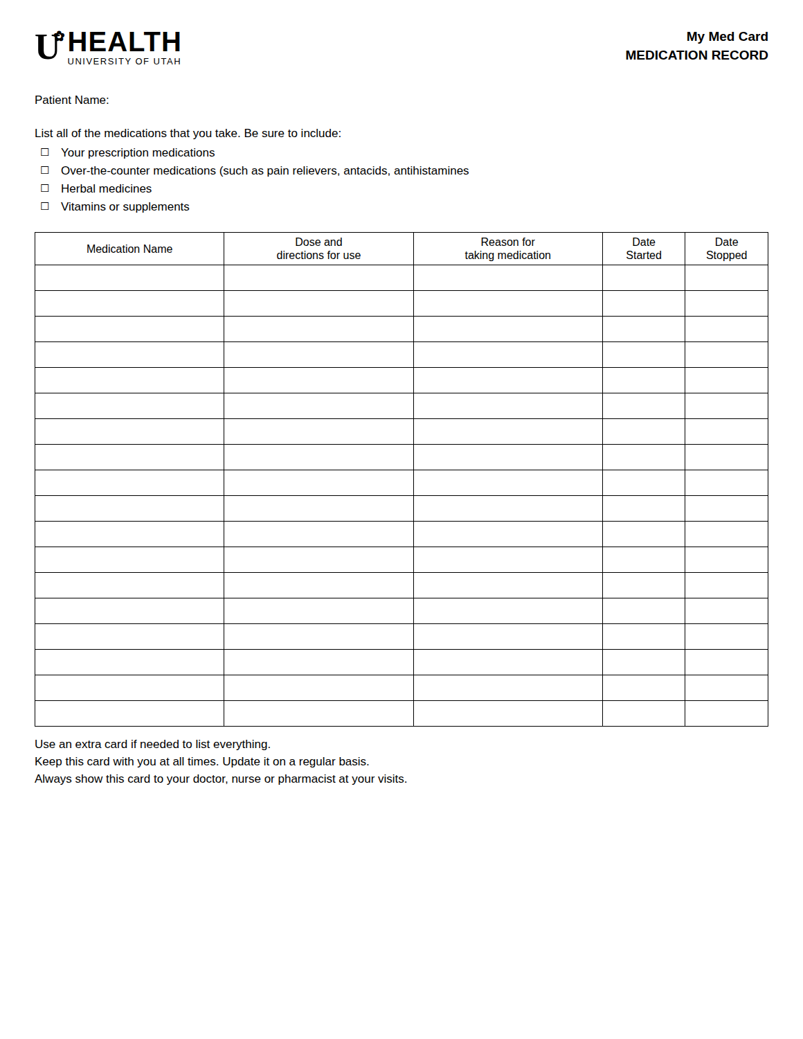U✿
HEALTH
UNIVERSITY OF UTAH
My Med Card
MEDICATION RECORD
Patient Name:
List all of the medications that you take. Be sure to include:
Your prescription medications
Over-the-counter medications (such as pain relievers, antacids, antihistamines
Herbal medicines
Vitamins or supplements
| Medication Name | Dose and directions for use | Reason for taking medication | Date Started | Date Stopped |
| --- | --- | --- | --- | --- |
Use an extra card if needed to list everything.
Keep this card with you at all times. Update it on a regular basis.
Always show this card to your doctor, nurse or pharmacist at your visits.